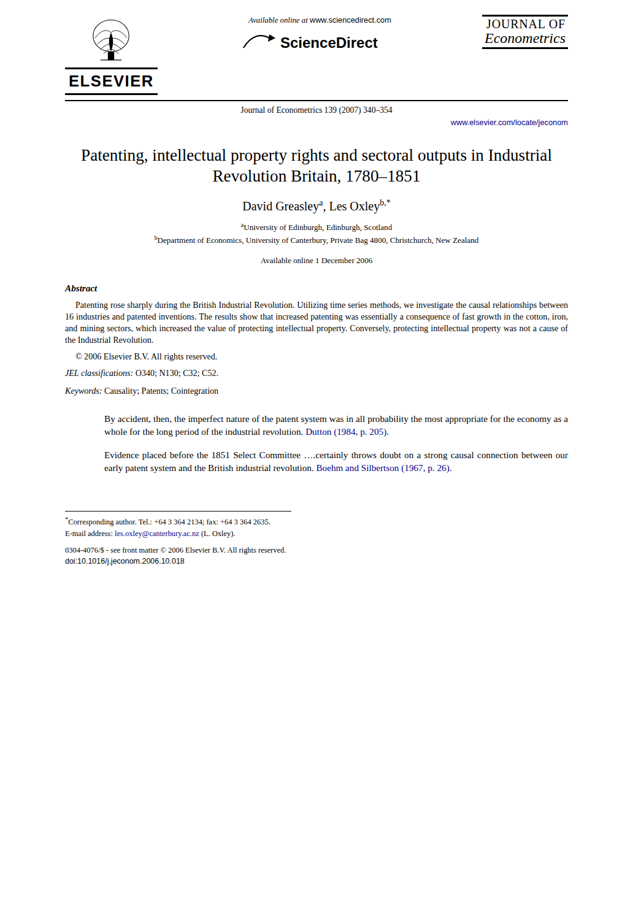ELSEVIER
Available online at www.sciencedirect.com
ScienceDirect
JOURNAL OF Econometrics
Journal of Econometrics 139 (2007) 340–354
www.elsevier.com/locate/jeconom
Patenting, intellectual property rights and sectoral outputs in Industrial Revolution Britain, 1780–1851
David Greasleya, Les Oxleyb,*
aUniversity of Edinburgh, Edinburgh, Scotland
bDepartment of Economics, University of Canterbury, Private Bag 4800, Christchurch, New Zealand
Available online 1 December 2006
Abstract
Patenting rose sharply during the British Industrial Revolution. Utilizing time series methods, we investigate the causal relationships between 16 industries and patented inventions. The results show that increased patenting was essentially a consequence of fast growth in the cotton, iron, and mining sectors, which increased the value of protecting intellectual property. Conversely, protecting intellectual property was not a cause of the Industrial Revolution.
© 2006 Elsevier B.V. All rights reserved.
JEL classifications: O340; N130; C32; C52.
Keywords: Causality; Patents; Cointegration
By accident, then, the imperfect nature of the patent system was in all probability the most appropriate for the economy as a whole for the long period of the industrial revolution. Dutton (1984, p. 205).
Evidence placed before the 1851 Select Committee ….certainly throws doubt on a strong causal connection between our early patent system and the British industrial revolution. Boehm and Silbertson (1967, p. 26).
*Corresponding author. Tel.: +64 3 364 2134; fax: +64 3 364 2635.
E-mail address: les.oxley@canterbury.ac.nz (L. Oxley).
0304-4076/$ - see front matter © 2006 Elsevier B.V. All rights reserved.
doi:10.1016/j.jeconom.2006.10.018